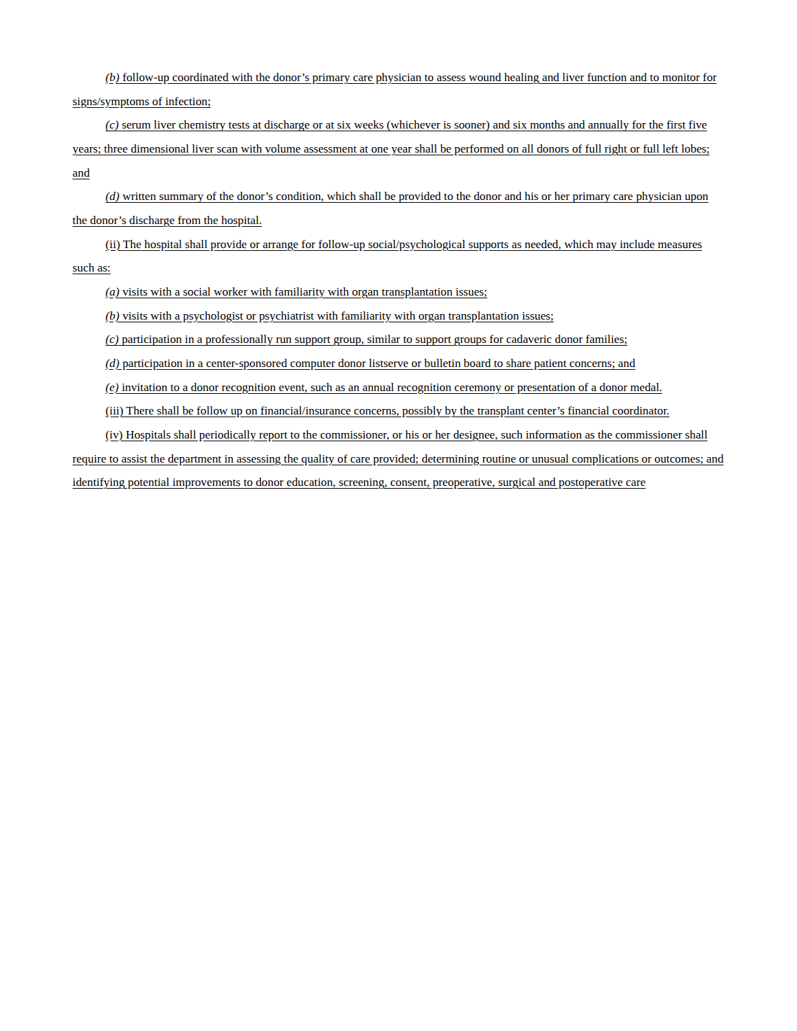(b) follow-up coordinated with the donor’s primary care physician to assess wound healing and liver function and to monitor for signs/symptoms of infection;
(c) serum liver chemistry tests at discharge or at six weeks (whichever is sooner) and six months and annually for the first five years; three dimensional liver scan with volume assessment at one year shall be performed on all donors of full right or full left lobes; and
(d) written summary of the donor’s condition, which shall be provided to the donor and his or her primary care physician upon the donor’s discharge from the hospital.
(ii) The hospital shall provide or arrange for follow-up social/psychological supports as needed, which may include measures such as:
(a) visits with a social worker with familiarity with organ transplantation issues;
(b) visits with a psychologist or psychiatrist with familiarity with organ transplantation issues;
(c) participation in a professionally run support group, similar to support groups for cadaveric donor families;
(d) participation in a center-sponsored computer donor listserve or bulletin board to share patient concerns; and
(e) invitation to a donor recognition event, such as an annual recognition ceremony or presentation of a donor medal.
(iii) There shall be follow up on financial/insurance concerns, possibly by the transplant center’s financial coordinator.
(iv) Hospitals shall periodically report to the commissioner, or his or her designee, such information as the commissioner shall require to assist the department in assessing the quality of care provided; determining routine or unusual complications or outcomes; and identifying potential improvements to donor education, screening, consent, preoperative, surgical and postoperative care